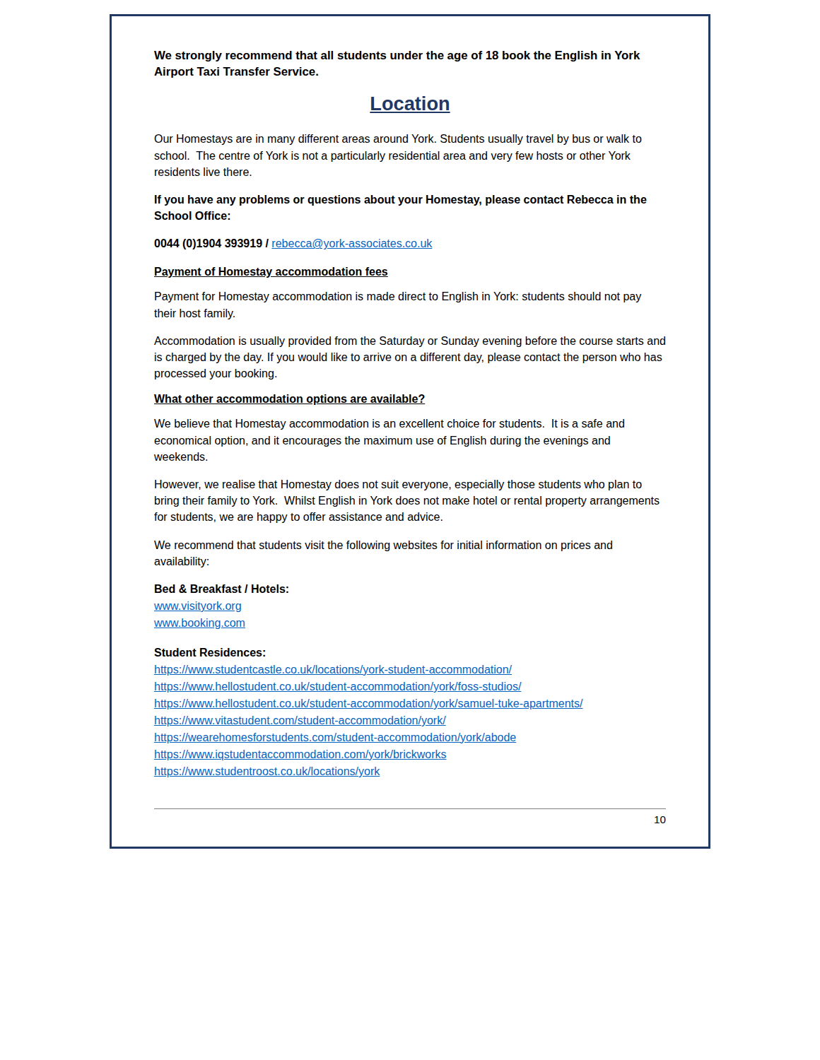We strongly recommend that all students under the age of 18 book the English in York Airport Taxi Transfer Service.
Location
Our Homestays are in many different areas around York. Students usually travel by bus or walk to school. The centre of York is not a particularly residential area and very few hosts or other York residents live there.
If you have any problems or questions about your Homestay, please contact Rebecca in the School Office:
0044 (0)1904 393919 / rebecca@york-associates.co.uk
Payment of Homestay accommodation fees
Payment for Homestay accommodation is made direct to English in York: students should not pay their host family.
Accommodation is usually provided from the Saturday or Sunday evening before the course starts and is charged by the day. If you would like to arrive on a different day, please contact the person who has processed your booking.
What other accommodation options are available?
We believe that Homestay accommodation is an excellent choice for students. It is a safe and economical option, and it encourages the maximum use of English during the evenings and weekends.
However, we realise that Homestay does not suit everyone, especially those students who plan to bring their family to York. Whilst English in York does not make hotel or rental property arrangements for students, we are happy to offer assistance and advice.
We recommend that students visit the following websites for initial information on prices and availability:
Bed & Breakfast / Hotels: www.visityork.org
www.booking.com
Student Residences: https://www.studentcastle.co.uk/locations/york-student-accommodation/
https://www.hellostudent.co.uk/student-accommodation/york/foss-studios/
https://www.hellostudent.co.uk/student-accommodation/york/samuel-tuke-apartments/
https://www.vitastudent.com/student-accommodation/york/
https://wearehomesforstudents.com/student-accommodation/york/abode
https://www.iqstudentaccommodation.com/york/brickworks
https://www.studentroost.co.uk/locations/york
10